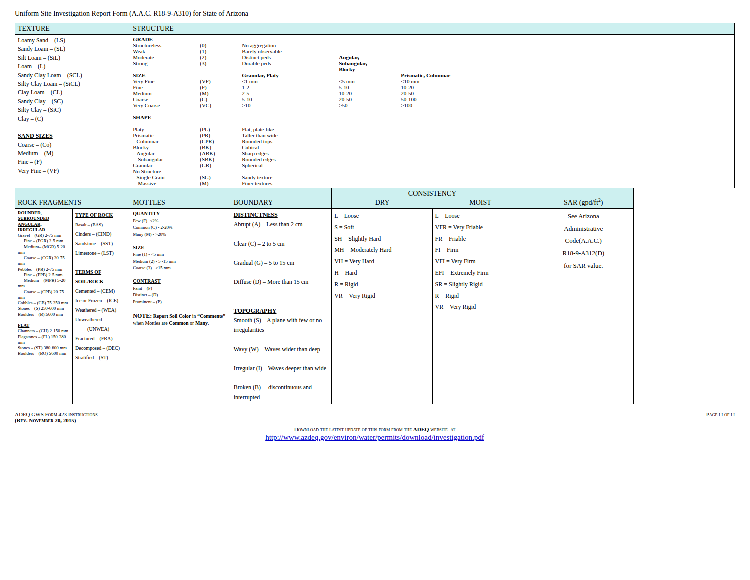Uniform Site Investigation Report Form (A.A.C. R18-9-A310) for State of Arizona
| TEXTURE | STRUCTURE |
| --- | --- |
| Loamy Sand – (LS) Sandy Loam – (SL) Silt Loam – (SiL) Loam – (L) Sandy Clay Loam – (SCL) Silty Clay Loam – (SiCL) Clay Loam – (CL) Sandy Clay – (SC) Silty Clay – (SiC) Clay – (C) SAND SIZES Coarse – (Co) Medium – (M) Fine – (F) Very Fine – (VF) | / GRADE / / / / / / / Structureless / (0) / No aggregation / / / / / Weak / (1) / Barely observable / / / / / Moderate / (2) / Distinct peds / Angular, / / / / Strong / (3) / Durable peds / Subangular, / / / / / / / Blocky / / / / SIZE / / Granular, Platy / / Prismatic, Columnar / / / Very Fine / (VF) / <1 mm / <5 mm / <10 mm / / / Fine / (F) / 1-2 / 5-10 / 10-20 / / / Medium / (M) / 2-5 / 10-20 / 20-50 / / / Coarse / (C) / 5-10 / 20-50 / 50-100 / / / Very Coarse / (VC) / >10 / >50 / >100 / / / SHAPE / / / / / / / Platy / (PL) / Flat, plate-like / / / / / Prismatic / (PR) / Taller than wide / / / / / --Columnar / (CPR) / Rounded tops / / / / / Blocky / (BK) / Cubical / / / / / --Angular / (ABK) / Sharp edges / / / / / -- Subangular / (SBK) / Rounded edges / / / / / Granular / (GR) / Spherical / / / / / No Structure / / / / / / / --Single Grain / (SG) / Sandy texture / / / / / -- Massive / (M) / Finer textures / / / / |
| ROCK FRAGMENTS | MOTTLES | BOUNDARY | CONSISTENCY / DRY / MOIST / | SAR (gpd/ft 2 ) |
| ROUNDED, SUBROUNDED ANGULAR, IRREGULAR Gravel – (GR) 2-75 mm Fine – (FGR) 2-5 mm Medium– (MGR) 5-20 mm Coarse – (CGR) 20-75 mm Pebbles – (PB) 2-75 mm Fine – (FPB) 2-5 mm Medium – (MPB) 5-20 mm Coarse – (CPB) 20-75 mm Cobbles – (CB) 75-250 mm Stones – (S) 250-600 mm Boulders – (B) ≥600 mm FLAT Channers – (CH) 2-150 mm Flagstones – (FL) 150-380 mm Stones – (ST) 380-600 mm Boulders – (BO) ≥600 mm | TYPE OF ROCK Basalt – (BAS) Cinders – (CIND) Sandstone – (SST) Limestone – (LST) TERMS OF SOIL/ROCK Cemented – (CEM) Ice or Frozen – (ICE) Weathered – (WEA) Unweathered – (UNWEA) Fractured – (FRA) Decomposed – (DEC) Stratified – (ST) | QUANTITY Few (F) -<2% Common (C) - 2-20% Many (M) - >20% SIZE Fine (1) - <5 mm Medium (2) - 5 -15 mm Coarse (3) - >15 mm CONTRAST Faint – (F) Distinct – (D) Prominent – (P) NOTE: Report Soil Color in “Comments” when Mottles are Common or Many . | DISTINCTNESS Abrupt (A) – Less than 2 cm Clear (C) – 2 to 5 cm Gradual (G) – 5 to 15 cm Diffuse (D) – More than 15 cm TOPOGRAPHY Smooth (S) – A plane with few or no irregularities Wavy (W) – Waves wider than deep Irregular (I) – Waves deeper than wide Broken (B) – discontinuous and interrupted | L = Loose S = Soft SH = Slightly Hard MH = Moderately Hard VH = Very Hard H = Hard R = Rigid VR = Very Rigid | L = Loose VFR = Very Friable FR = Friable FI = Firm VFI = Very Firm EFI = Extremely Firm SR = Slightly Rigid R = Rigid VR = Very Rigid | See Arizona Administrative Code(A.A.C.) R18-9-A312(D) for SAR value. |
ADEQ GWS Form 423 Instructions
(Rev. November 20, 2015) Page i i of i i
Download the latest update of this form from the ADEQ website at
http://www.azdeq.gov/environ/water/permits/download/investigation.pdf